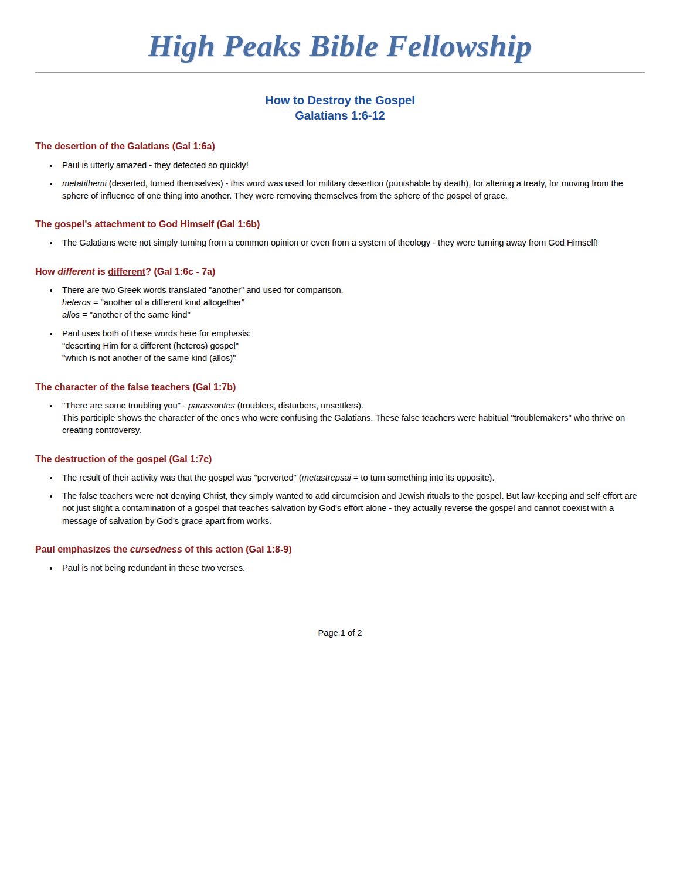High Peaks Bible Fellowship
How to Destroy the Gospel
Galatians 1:6-12
The desertion of the Galatians (Gal 1:6a)
Paul is utterly amazed - they defected so quickly!
metatithemi (deserted, turned themselves) - this word was used for military desertion (punishable by death), for altering a treaty, for moving from the sphere of influence of one thing into another. They were removing themselves from the sphere of the gospel of grace.
The gospel's attachment to God Himself (Gal 1:6b)
The Galatians were not simply turning from a common opinion or even from a system of theology - they were turning away from God Himself!
How different is different? (Gal 1:6c - 7a)
There are two Greek words translated "another" and used for comparison.
heteros = "another of a different kind altogether"
allos = "another of the same kind"
Paul uses both of these words here for emphasis:
"deserting Him for a different (heteros) gospel"
"which is not another of the same kind (allos)"
The character of the false teachers (Gal 1:7b)
"There are some troubling you" - parassontes (troublers, disturbers, unsettlers).
This participle shows the character of the ones who were confusing the Galatians. These false teachers were habitual "troublemakers" who thrive on creating controversy.
The destruction of the gospel (Gal 1:7c)
The result of their activity was that the gospel was "perverted" (metastrepsai = to turn something into its opposite).
The false teachers were not denying Christ, they simply wanted to add circumcision and Jewish rituals to the gospel. But law-keeping and self-effort are not just slight a contamination of a gospel that teaches salvation by God's effort alone - they actually reverse the gospel and cannot coexist with a message of salvation by God's grace apart from works.
Paul emphasizes the cursedness of this action (Gal 1:8-9)
Paul is not being redundant in these two verses.
Page 1 of 2